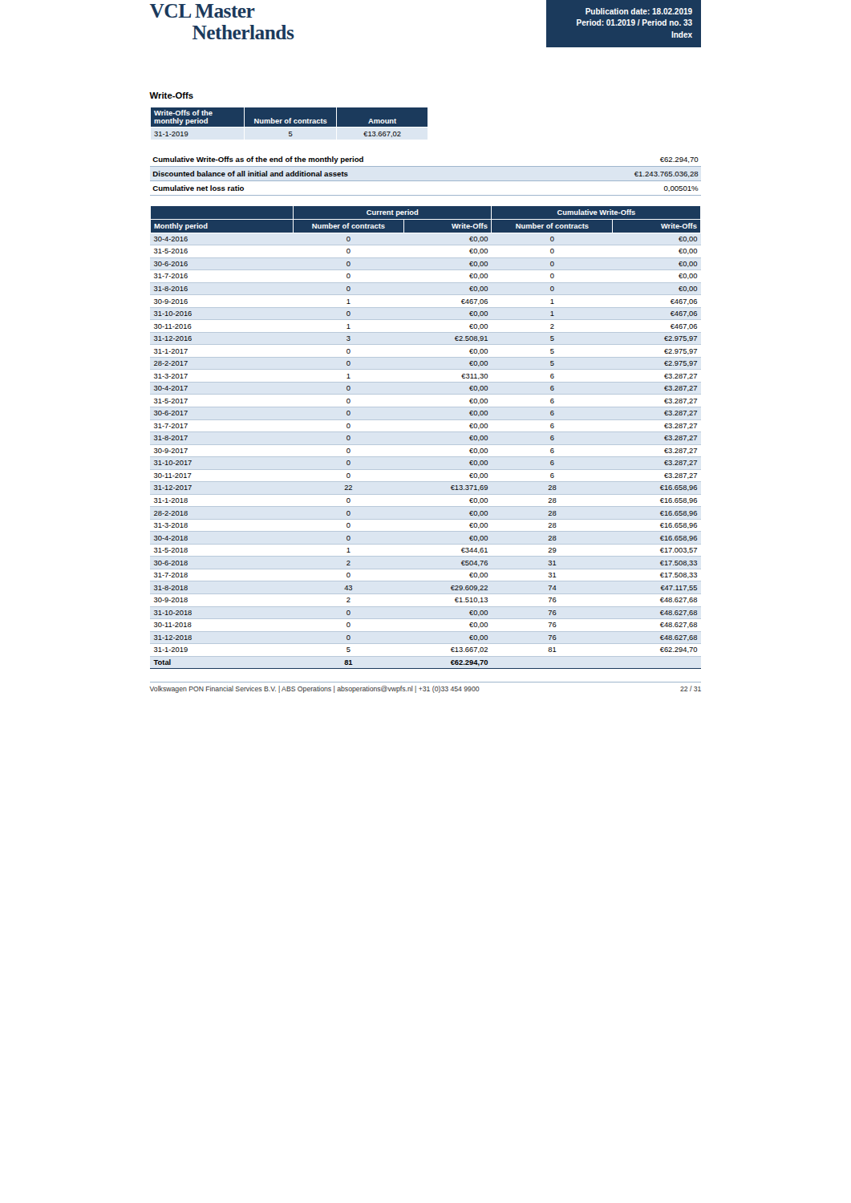VCL Master Netherlands
Publication date: 18.02.2019
Period: 01.2019 / Period no. 33
Index
Write-Offs
| Write-Offs of the monthly period | Number of contracts | Amount |
| --- | --- | --- |
| 31-1-2019 | 5 | €13.667,02 |
| Cumulative Write-Offs as of the end of the monthly period | €62.294,70 |
| Discounted balance of all initial and additional assets | €1.243.765.036,28 |
| Cumulative net loss ratio | 0,00501% |
| | Current period | Cumulative Write-Offs |
| --- | --- | --- |
| Monthly period | Number of contracts | Write-Offs | Number of contracts | Write-Offs |
| 30-4-2016 | 0 | €0,00 | 0 | €0,00 |
| 31-5-2016 | 0 | €0,00 | 0 | €0,00 |
| 30-6-2016 | 0 | €0,00 | 0 | €0,00 |
| 31-7-2016 | 0 | €0,00 | 0 | €0,00 |
| 31-8-2016 | 0 | €0,00 | 0 | €0,00 |
| 30-9-2016 | 1 | €467,06 | 1 | €467,06 |
| 31-10-2016 | 0 | €0,00 | 1 | €467,06 |
| 30-11-2016 | 1 | €0,00 | 2 | €467,06 |
| 31-12-2016 | 3 | €2.508,91 | 5 | €2.975,97 |
| 31-1-2017 | 0 | €0,00 | 5 | €2.975,97 |
| 28-2-2017 | 0 | €0,00 | 5 | €2.975,97 |
| 31-3-2017 | 1 | €311,30 | 6 | €3.287,27 |
| 30-4-2017 | 0 | €0,00 | 6 | €3.287,27 |
| 31-5-2017 | 0 | €0,00 | 6 | €3.287,27 |
| 30-6-2017 | 0 | €0,00 | 6 | €3.287,27 |
| 31-7-2017 | 0 | €0,00 | 6 | €3.287,27 |
| 31-8-2017 | 0 | €0,00 | 6 | €3.287,27 |
| 30-9-2017 | 0 | €0,00 | 6 | €3.287,27 |
| 31-10-2017 | 0 | €0,00 | 6 | €3.287,27 |
| 30-11-2017 | 0 | €0,00 | 6 | €3.287,27 |
| 31-12-2017 | 22 | €13.371,69 | 28 | €16.658,96 |
| 31-1-2018 | 0 | €0,00 | 28 | €16.658,96 |
| 28-2-2018 | 0 | €0,00 | 28 | €16.658,96 |
| 31-3-2018 | 0 | €0,00 | 28 | €16.658,96 |
| 30-4-2018 | 0 | €0,00 | 28 | €16.658,96 |
| 31-5-2018 | 1 | €344,61 | 29 | €17.003,57 |
| 30-6-2018 | 2 | €504,76 | 31 | €17.508,33 |
| 31-7-2018 | 0 | €0,00 | 31 | €17.508,33 |
| 31-8-2018 | 43 | €29.609,22 | 74 | €47.117,55 |
| 30-9-2018 | 2 | €1.510,13 | 76 | €48.627,68 |
| 31-10-2018 | 0 | €0,00 | 76 | €48.627,68 |
| 30-11-2018 | 0 | €0,00 | 76 | €48.627,68 |
| 31-12-2018 | 0 | €0,00 | 76 | €48.627,68 |
| 31-1-2019 | 5 | €13.667,02 | 81 | €62.294,70 |
| Total | 81 | €62.294,70 | | |
22 / 31 Volkswagen PON Financial Services B.V. | ABS Operations | absoperations@vwpfs.nl | +31 (0)33 454 9900